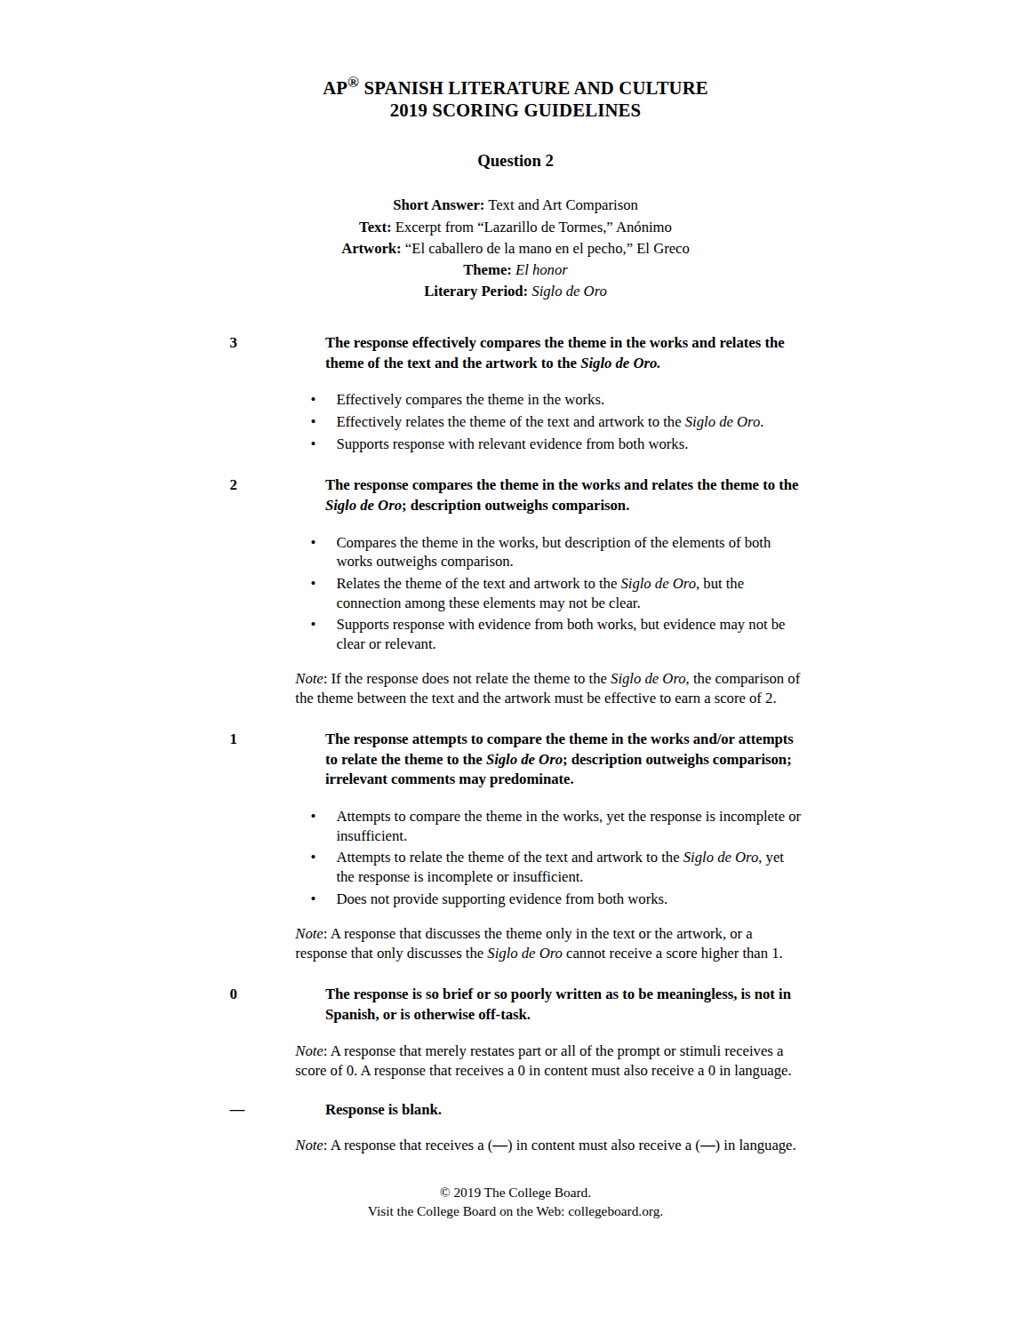AP® SPANISH LITERATURE AND CULTURE
2019 SCORING GUIDELINES
Question 2
Short Answer: Text and Art Comparison
Text: Excerpt from “Lazarillo de Tormes,” Anónimo
Artwork: “El caballero de la mano en el pecho,” El Greco
Theme: El honor
Literary Period: Siglo de Oro
3
The response effectively compares the theme in the works and relates the theme of the text and the artwork to the Siglo de Oro.
Effectively compares the theme in the works.
Effectively relates the theme of the text and artwork to the Siglo de Oro.
Supports response with relevant evidence from both works.
2
The response compares the theme in the works and relates the theme to the Siglo de Oro; description outweighs comparison.
Compares the theme in the works, but description of the elements of both works outweighs comparison.
Relates the theme of the text and artwork to the Siglo de Oro, but the connection among these elements may not be clear.
Supports response with evidence from both works, but evidence may not be clear or relevant.
Note: If the response does not relate the theme to the Siglo de Oro, the comparison of the theme between the text and the artwork must be effective to earn a score of 2.
1
The response attempts to compare the theme in the works and/or attempts to relate the theme to the Siglo de Oro; description outweighs comparison; irrelevant comments may predominate.
Attempts to compare the theme in the works, yet the response is incomplete or insufficient.
Attempts to relate the theme of the text and artwork to the Siglo de Oro, yet the response is incomplete or insufficient.
Does not provide supporting evidence from both works.
Note: A response that discusses the theme only in the text or the artwork, or a response that only discusses the Siglo de Oro cannot receive a score higher than 1.
0
The response is so brief or so poorly written as to be meaningless, is not in Spanish, or is otherwise off-task.
Note: A response that merely restates part or all of the prompt or stimuli receives a score of 0. A response that receives a 0 in content must also receive a 0 in language.
—
Response is blank.
Note: A response that receives a (—) in content must also receive a (—) in language.
© 2019 The College Board.
Visit the College Board on the Web: collegeboard.org.